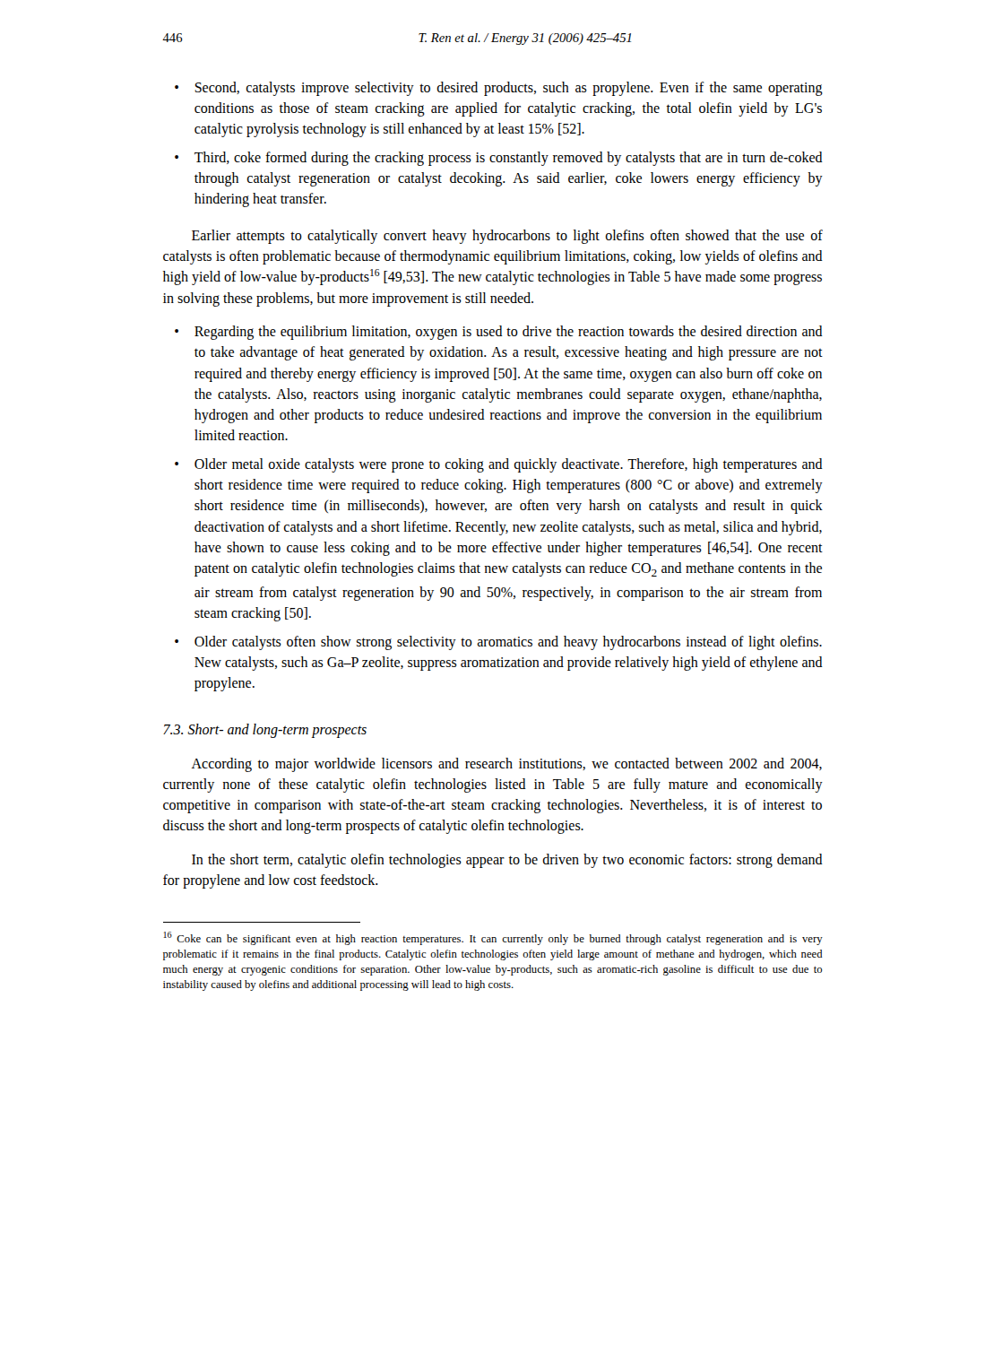446 T. Ren et al. / Energy 31 (2006) 425–451
Second, catalysts improve selectivity to desired products, such as propylene. Even if the same operating conditions as those of steam cracking are applied for catalytic cracking, the total olefin yield by LG's catalytic pyrolysis technology is still enhanced by at least 15% [52].
Third, coke formed during the cracking process is constantly removed by catalysts that are in turn de-coked through catalyst regeneration or catalyst decoking. As said earlier, coke lowers energy efficiency by hindering heat transfer.
Earlier attempts to catalytically convert heavy hydrocarbons to light olefins often showed that the use of catalysts is often problematic because of thermodynamic equilibrium limitations, coking, low yields of olefins and high yield of low-value by-products16 [49,53]. The new catalytic technologies in Table 5 have made some progress in solving these problems, but more improvement is still needed.
Regarding the equilibrium limitation, oxygen is used to drive the reaction towards the desired direction and to take advantage of heat generated by oxidation. As a result, excessive heating and high pressure are not required and thereby energy efficiency is improved [50]. At the same time, oxygen can also burn off coke on the catalysts. Also, reactors using inorganic catalytic membranes could separate oxygen, ethane/naphtha, hydrogen and other products to reduce undesired reactions and improve the conversion in the equilibrium limited reaction.
Older metal oxide catalysts were prone to coking and quickly deactivate. Therefore, high temperatures and short residence time were required to reduce coking. High temperatures (800 °C or above) and extremely short residence time (in milliseconds), however, are often very harsh on catalysts and result in quick deactivation of catalysts and a short lifetime. Recently, new zeolite catalysts, such as metal, silica and hybrid, have shown to cause less coking and to be more effective under higher temperatures [46,54]. One recent patent on catalytic olefin technologies claims that new catalysts can reduce CO2 and methane contents in the air stream from catalyst regeneration by 90 and 50%, respectively, in comparison to the air stream from steam cracking [50].
Older catalysts often show strong selectivity to aromatics and heavy hydrocarbons instead of light olefins. New catalysts, such as Ga–P zeolite, suppress aromatization and provide relatively high yield of ethylene and propylene.
7.3. Short- and long-term prospects
According to major worldwide licensors and research institutions, we contacted between 2002 and 2004, currently none of these catalytic olefin technologies listed in Table 5 are fully mature and economically competitive in comparison with state-of-the-art steam cracking technologies. Nevertheless, it is of interest to discuss the short and long-term prospects of catalytic olefin technologies.
In the short term, catalytic olefin technologies appear to be driven by two economic factors: strong demand for propylene and low cost feedstock.
16 Coke can be significant even at high reaction temperatures. It can currently only be burned through catalyst regeneration and is very problematic if it remains in the final products. Catalytic olefin technologies often yield large amount of methane and hydrogen, which need much energy at cryogenic conditions for separation. Other low-value by-products, such as aromatic-rich gasoline is difficult to use due to instability caused by olefins and additional processing will lead to high costs.